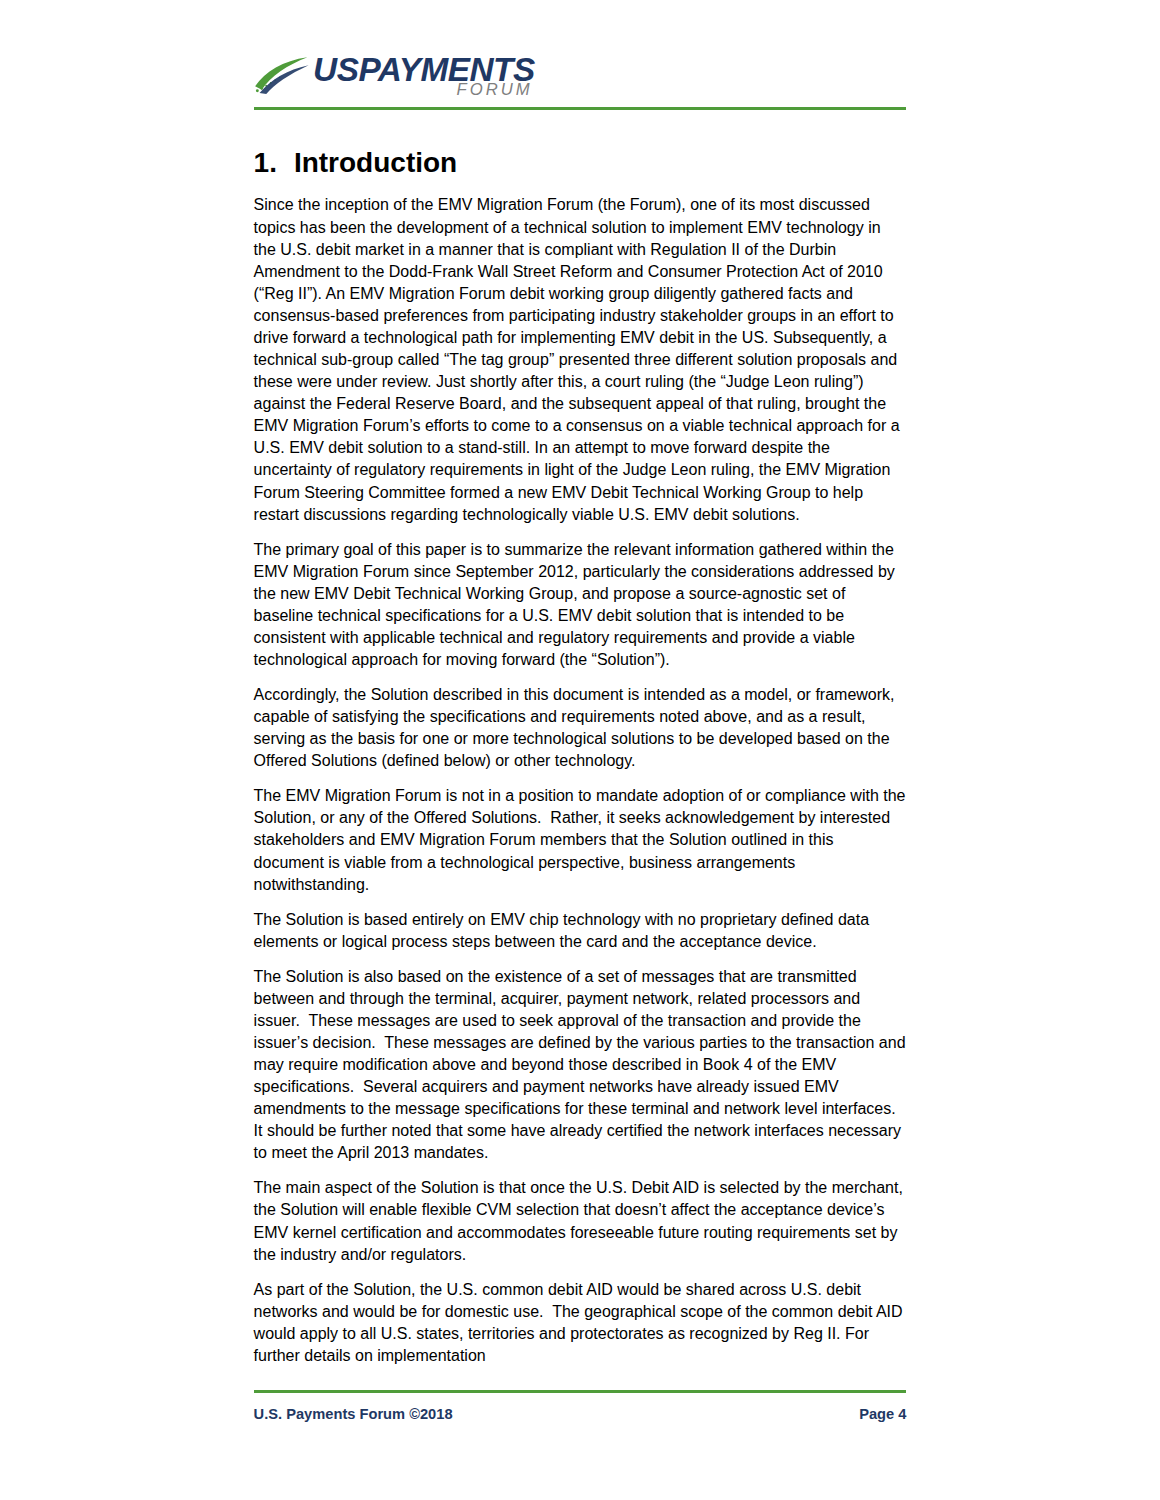US PAYMENTS FORUM
1. Introduction
Since the inception of the EMV Migration Forum (the Forum), one of its most discussed topics has been the development of a technical solution to implement EMV technology in the U.S. debit market in a manner that is compliant with Regulation II of the Durbin Amendment to the Dodd-Frank Wall Street Reform and Consumer Protection Act of 2010 (“Reg II”). An EMV Migration Forum debit working group diligently gathered facts and consensus-based preferences from participating industry stakeholder groups in an effort to drive forward a technological path for implementing EMV debit in the US. Subsequently, a technical sub-group called “The tag group” presented three different solution proposals and these were under review. Just shortly after this, a court ruling (the “Judge Leon ruling”) against the Federal Reserve Board, and the subsequent appeal of that ruling, brought the EMV Migration Forum’s efforts to come to a consensus on a viable technical approach for a U.S. EMV debit solution to a stand-still. In an attempt to move forward despite the uncertainty of regulatory requirements in light of the Judge Leon ruling, the EMV Migration Forum Steering Committee formed a new EMV Debit Technical Working Group to help restart discussions regarding technologically viable U.S. EMV debit solutions.
The primary goal of this paper is to summarize the relevant information gathered within the EMV Migration Forum since September 2012, particularly the considerations addressed by the new EMV Debit Technical Working Group, and propose a source-agnostic set of baseline technical specifications for a U.S. EMV debit solution that is intended to be consistent with applicable technical and regulatory requirements and provide a viable technological approach for moving forward (the “Solution”).
Accordingly, the Solution described in this document is intended as a model, or framework, capable of satisfying the specifications and requirements noted above, and as a result, serving as the basis for one or more technological solutions to be developed based on the Offered Solutions (defined below) or other technology.
The EMV Migration Forum is not in a position to mandate adoption of or compliance with the Solution, or any of the Offered Solutions. Rather, it seeks acknowledgement by interested stakeholders and EMV Migration Forum members that the Solution outlined in this document is viable from a technological perspective, business arrangements notwithstanding.
The Solution is based entirely on EMV chip technology with no proprietary defined data elements or logical process steps between the card and the acceptance device.
The Solution is also based on the existence of a set of messages that are transmitted between and through the terminal, acquirer, payment network, related processors and issuer. These messages are used to seek approval of the transaction and provide the issuer’s decision. These messages are defined by the various parties to the transaction and may require modification above and beyond those described in Book 4 of the EMV specifications. Several acquirers and payment networks have already issued EMV amendments to the message specifications for these terminal and network level interfaces. It should be further noted that some have already certified the network interfaces necessary to meet the April 2013 mandates.
The main aspect of the Solution is that once the U.S. Debit AID is selected by the merchant, the Solution will enable flexible CVM selection that doesn’t affect the acceptance device’s EMV kernel certification and accommodates foreseeable future routing requirements set by the industry and/or regulators.
As part of the Solution, the U.S. common debit AID would be shared across U.S. debit networks and would be for domestic use. The geographical scope of the common debit AID would apply to all U.S. states, territories and protectorates as recognized by Reg II. For further details on implementation
U.S. Payments Forum ©2018 Page 4